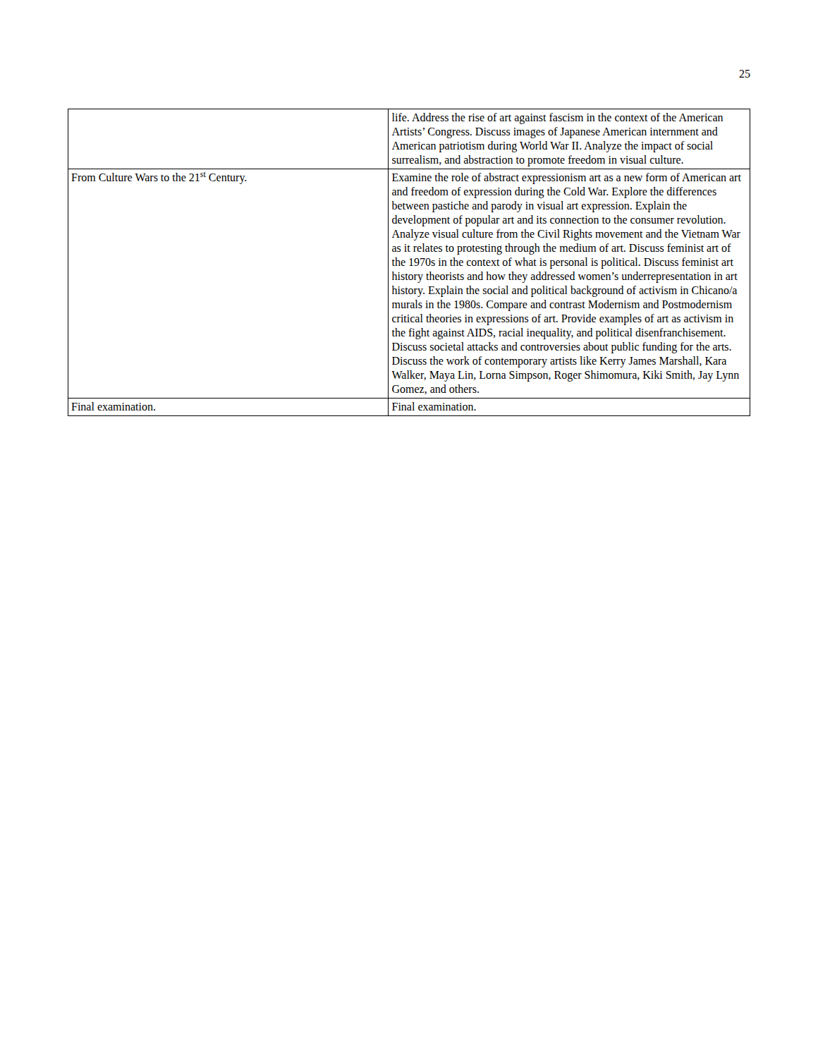25
| | life. Address the rise of art against fascism in the context of the American Artists’ Congress. Discuss images of Japanese American internment and American patriotism during World War II. Analyze the impact of social surrealism, and abstraction to promote freedom in visual culture. |
| From Culture Wars to the 21 st Century. | Examine the role of abstract expressionism art as a new form of American art and freedom of expression during the Cold War. Explore the differences between pastiche and parody in visual art expression. Explain the development of popular art and its connection to the consumer revolution. Analyze visual culture from the Civil Rights movement and the Vietnam War as it relates to protesting through the medium of art. Discuss feminist art of the 1970s in the context of what is personal is political. Discuss feminist art history theorists and how they addressed women’s underrepresentation in art history. Explain the social and political background of activism in Chicano/a murals in the 1980s. Compare and contrast Modernism and Postmodernism critical theories in expressions of art. Provide examples of art as activism in the fight against AIDS, racial inequality, and political disenfranchisement. Discuss societal attacks and controversies about public funding for the arts. Discuss the work of contemporary artists like Kerry James Marshall, Kara Walker, Maya Lin, Lorna Simpson, Roger Shimomura, Kiki Smith, Jay Lynn Gomez, and others. |
| Final examination. | Final examination. |